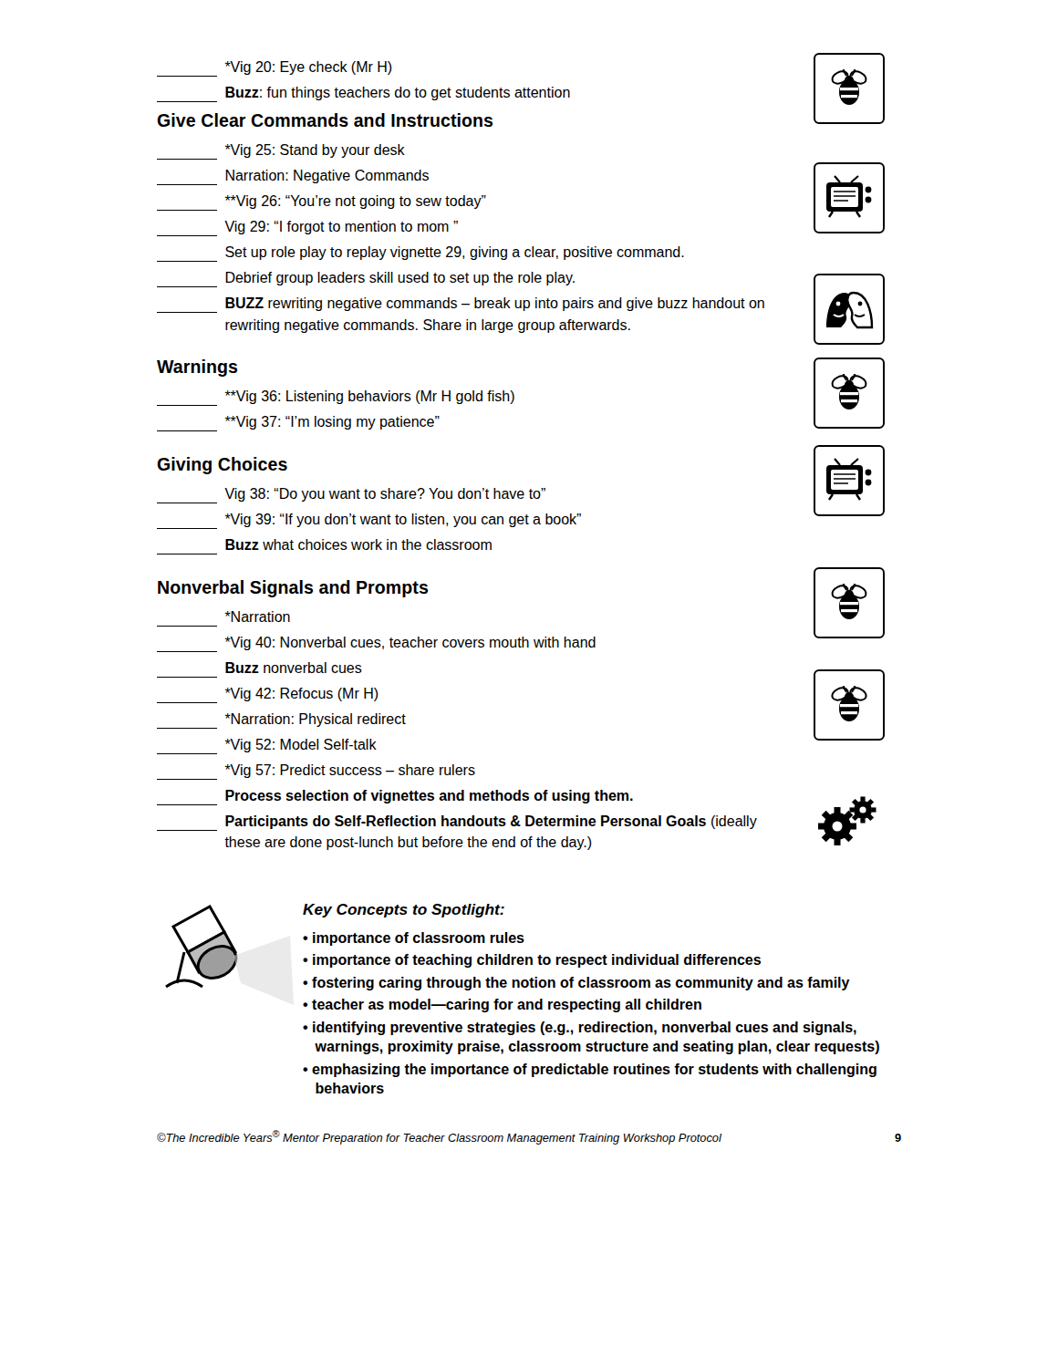*Vig 20: Eye check (Mr H)
Buzz: fun things teachers do to get students attention
Give Clear Commands and Instructions
*Vig 25: Stand by your desk
Narration: Negative Commands
**Vig 26: “You’re not going to sew today”
Vig 29: “I forgot to mention to mom ”
Set up role play to replay vignette 29, giving a clear, positive command.
Debrief group leaders skill used to set up the role play.
BUZZ rewriting negative commands – break up into pairs and give buzz handout on rewriting negative commands. Share in large group afterwards.
Warnings
**Vig 36: Listening behaviors (Mr H gold fish)
**Vig 37: “I’m losing my patience”
Giving Choices
Vig 38: “Do you want to share? You don’t have to”
*Vig 39: “If you don’t want to listen, you can get a book”
Buzz what choices work in the classroom
Nonverbal Signals and Prompts
*Narration
*Vig 40: Nonverbal cues, teacher covers mouth with hand
Buzz nonverbal cues
*Vig 42: Refocus (Mr H)
*Narration: Physical redirect
*Vig 52: Model Self-talk
*Vig 57: Predict success – share rulers
Process selection of vignettes and methods of using them.
Participants do Self-Reflection handouts & Determine Personal Goals (ideally these are done post-lunch but before the end of the day.)
Key Concepts to Spotlight:
• importance of classroom rules
• importance of teaching children to respect individual differences
• fostering caring through the notion of classroom as community and as family
• teacher as model—caring for and respecting all children
• identifying preventive strategies (e.g., redirection, nonverbal cues and signals, warnings, proximity praise, classroom structure and seating plan, clear requests)
• emphasizing the importance of predictable routines for students with challenging behaviors
©The Incredible Years® Mentor Preparation for Teacher Classroom Management Training Workshop Protocol 9